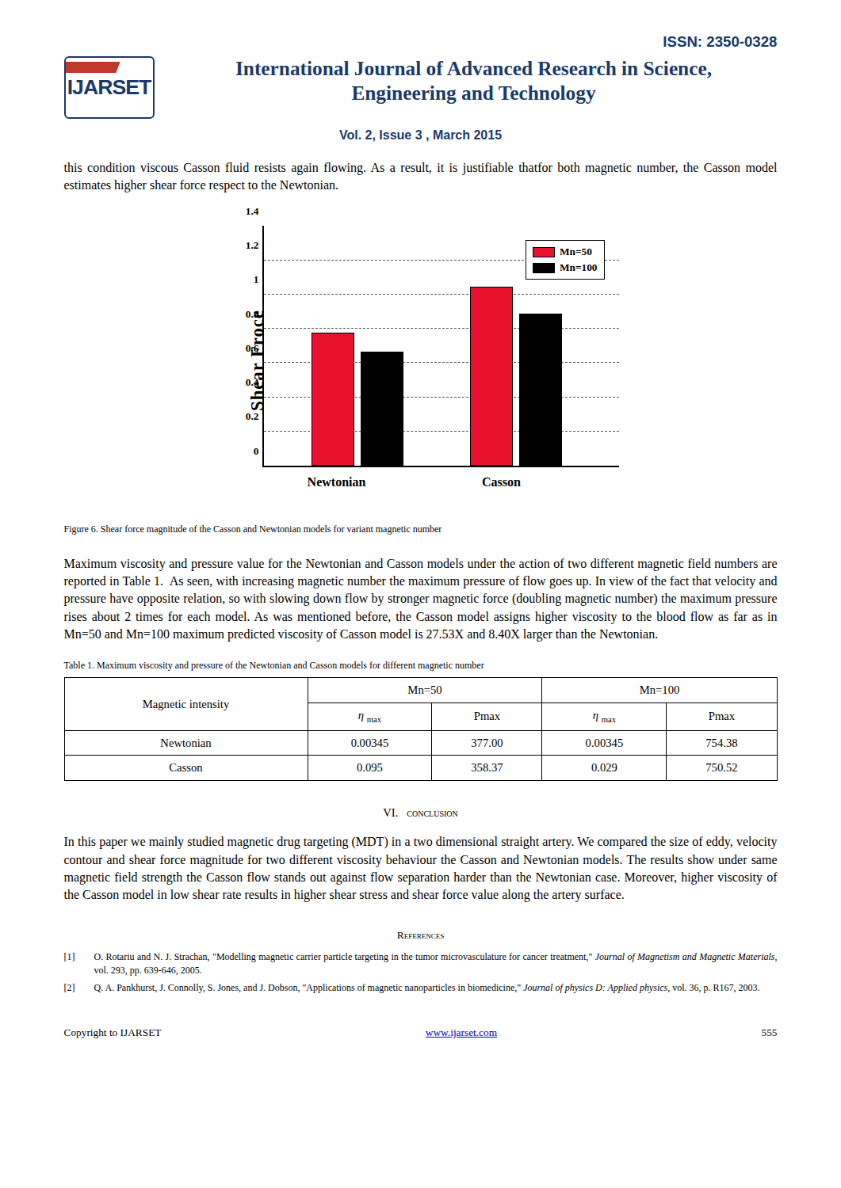ISSN: 2350-0328
IJARSET
International Journal of Advanced Research in Science,
Engineering and Technology
Vol. 2, Issue 3 , March 2015
this condition viscous Casson fluid resists again flowing. As a result, it is justifiable thatfor both magnetic number, the Casson model estimates higher shear force respect to the Newtonian.
Shear Froce
0
0.2
0.4
0.6
0.8
1
1.2
1.4
Newtonian
Casson
Mn=50
Mn=100
Figure 6. Shear force magnitude of the Casson and Newtonian models for variant magnetic number
Maximum viscosity and pressure value for the Newtonian and Casson models under the action of two different magnetic field numbers are reported in Table 1. As seen, with increasing magnetic number the maximum pressure of flow goes up. In view of the fact that velocity and pressure have opposite relation, so with slowing down flow by stronger magnetic force (doubling magnetic number) the maximum pressure rises about 2 times for each model. As was mentioned before, the Casson model assigns higher viscosity to the blood flow as far as in Mn=50 and Mn=100 maximum predicted viscosity of Casson model is 27.53X and 8.40X larger than the Newtonian.
Table 1. Maximum viscosity and pressure of the Newtonian and Casson models for different magnetic number
| Magnetic intensity | Mn=50 | Mn=100 |
| --- | --- | --- |
| η max | Pmax | η max | Pmax |
| Newtonian | 0.00345 | 377.00 | 0.00345 | 754.38 |
| Casson | 0.095 | 358.37 | 0.029 | 750.52 |
VI. conclusion
In this paper we mainly studied magnetic drug targeting (MDT) in a two dimensional straight artery. We compared the size of eddy, velocity contour and shear force magnitude for two different viscosity behaviour the Casson and Newtonian models. The results show under same magnetic field strength the Casson flow stands out against flow separation harder than the Newtonian case. Moreover, higher viscosity of the Casson model in low shear rate results in higher shear stress and shear force value along the artery surface.
References
O. Rotariu and N. J. Strachan, "Modelling magnetic carrier particle targeting in the tumor microvasculature for cancer treatment," Journal of Magnetism and Magnetic Materials, vol. 293, pp. 639-646, 2005.
Q. A. Pankhurst, J. Connolly, S. Jones, and J. Dobson, "Applications of magnetic nanoparticles in biomedicine," Journal of physics D: Applied physics, vol. 36, p. R167, 2003.
Copyright to IJARSET www.ijarset.com 555